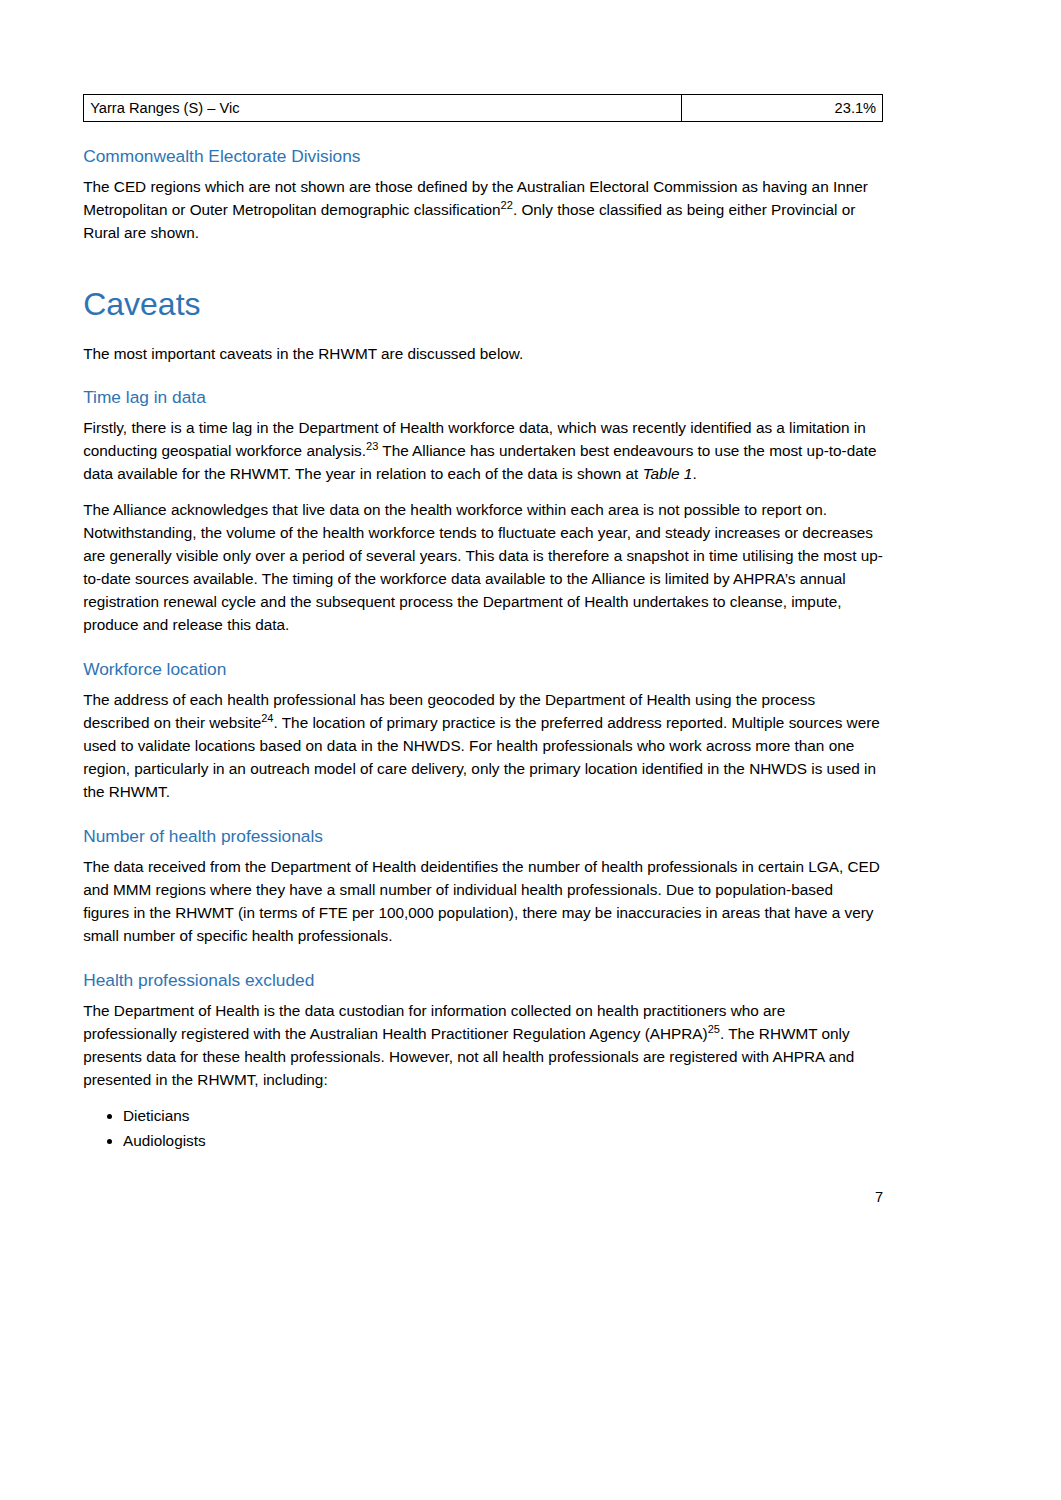| Yarra Ranges (S) – Vic | 23.1% |
Commonwealth Electorate Divisions
The CED regions which are not shown are those defined by the Australian Electoral Commission as having an Inner Metropolitan or Outer Metropolitan demographic classification22. Only those classified as being either Provincial or Rural are shown.
Caveats
The most important caveats in the RHWMT are discussed below.
Time lag in data
Firstly, there is a time lag in the Department of Health workforce data, which was recently identified as a limitation in conducting geospatial workforce analysis.23 The Alliance has undertaken best endeavours to use the most up-to-date data available for the RHWMT. The year in relation to each of the data is shown at Table 1.
The Alliance acknowledges that live data on the health workforce within each area is not possible to report on. Notwithstanding, the volume of the health workforce tends to fluctuate each year, and steady increases or decreases are generally visible only over a period of several years. This data is therefore a snapshot in time utilising the most up-to-date sources available. The timing of the workforce data available to the Alliance is limited by AHPRA’s annual registration renewal cycle and the subsequent process the Department of Health undertakes to cleanse, impute, produce and release this data.
Workforce location
The address of each health professional has been geocoded by the Department of Health using the process described on their website24. The location of primary practice is the preferred address reported. Multiple sources were used to validate locations based on data in the NHWDS. For health professionals who work across more than one region, particularly in an outreach model of care delivery, only the primary location identified in the NHWDS is used in the RHWMT.
Number of health professionals
The data received from the Department of Health deidentifies the number of health professionals in certain LGA, CED and MMM regions where they have a small number of individual health professionals. Due to population-based figures in the RHWMT (in terms of FTE per 100,000 population), there may be inaccuracies in areas that have a very small number of specific health professionals.
Health professionals excluded
The Department of Health is the data custodian for information collected on health practitioners who are professionally registered with the Australian Health Practitioner Regulation Agency (AHPRA)25. The RHWMT only presents data for these health professionals. However, not all health professionals are registered with AHPRA and presented in the RHWMT, including:
Dieticians
Audiologists
7